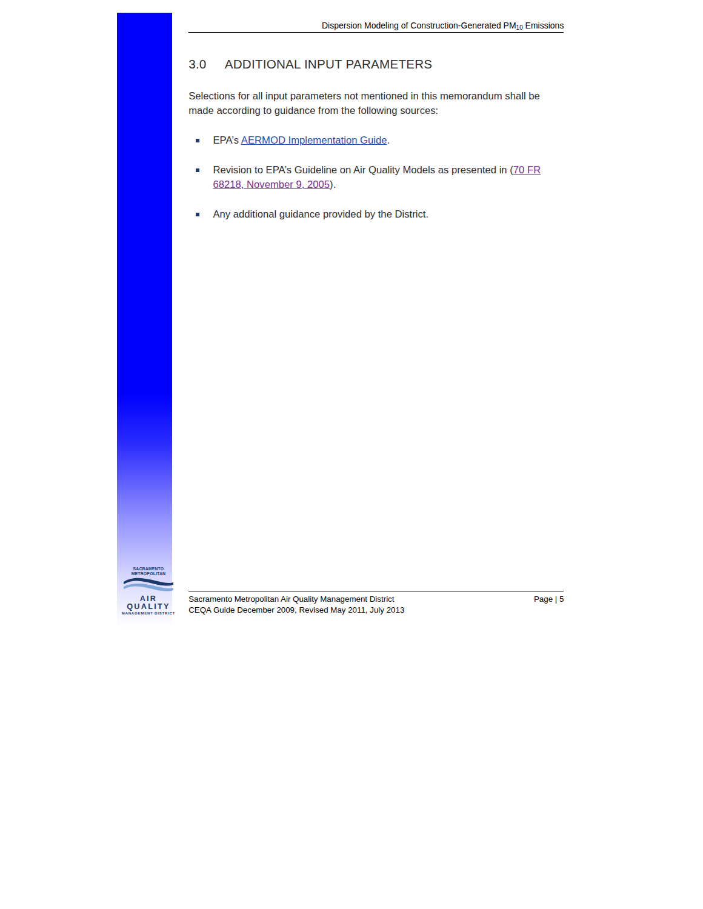SACRAMENTO METROPOLITAN
AIR QUALITY
MANAGEMENT DISTRICT
Dispersion Modeling of Construction-Generated PM10 Emissions
3.0 ADDITIONAL INPUT PARAMETERS
Selections for all input parameters not mentioned in this memorandum shall be made according to guidance from the following sources:
EPA’s AERMOD Implementation Guide.
Revision to EPA’s Guideline on Air Quality Models as presented in (70 FR 68218, November 9, 2005).
Any additional guidance provided by the District.
Sacramento Metropolitan Air Quality Management District
CEQA Guide December 2009, Revised May 2011, July 2013
Page | 5